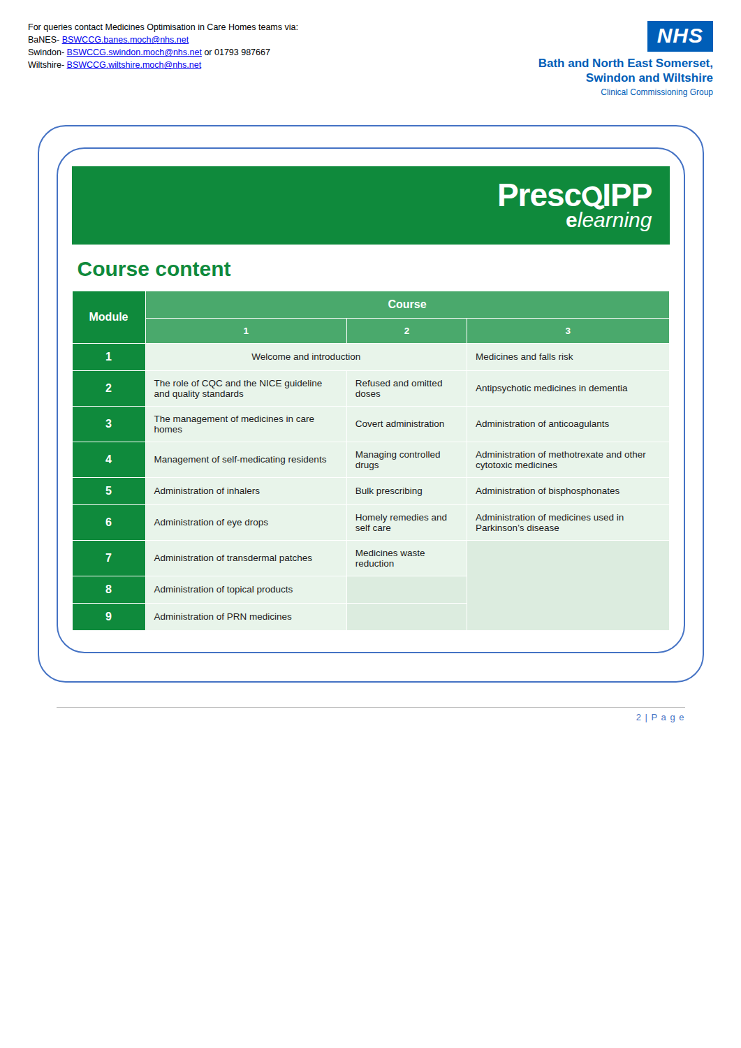For queries contact Medicines Optimisation in Care Homes teams via:
BaNES- BSWCCG.banes.moch@nhs.net
Swindon- BSWCCG.swindon.moch@nhs.net or 01793 987667
Wiltshire- BSWCCG.wiltshire.moch@nhs.net
NHS
Bath and North East Somerset,
Swindon and Wiltshire
Clinical Commissioning Group
PrescQIPP
elearning
Course content
| Module | Course |
| --- | --- |
| 1 | 2 | 3 |
| 1 | Welcome and introduction | Medicines and falls risk |
| 2 | The role of CQC and the NICE guideline and quality standards | Refused and omitted doses | Antipsychotic medicines in dementia |
| 3 | The management of medicines in care homes | Covert administration | Administration of anticoagulants |
| 4 | Management of self-medicating residents | Managing controlled drugs | Administration of methotrexate and other cytotoxic medicines |
| 5 | Administration of inhalers | Bulk prescribing | Administration of bisphosphonates |
| 6 | Administration of eye drops | Homely remedies and self care | Administration of medicines used in Parkinson’s disease |
| 7 | Administration of transdermal patches | Medicines waste reduction | |
| 8 | Administration of topical products | |
| 9 | Administration of PRN medicines | |
2 | P a g e